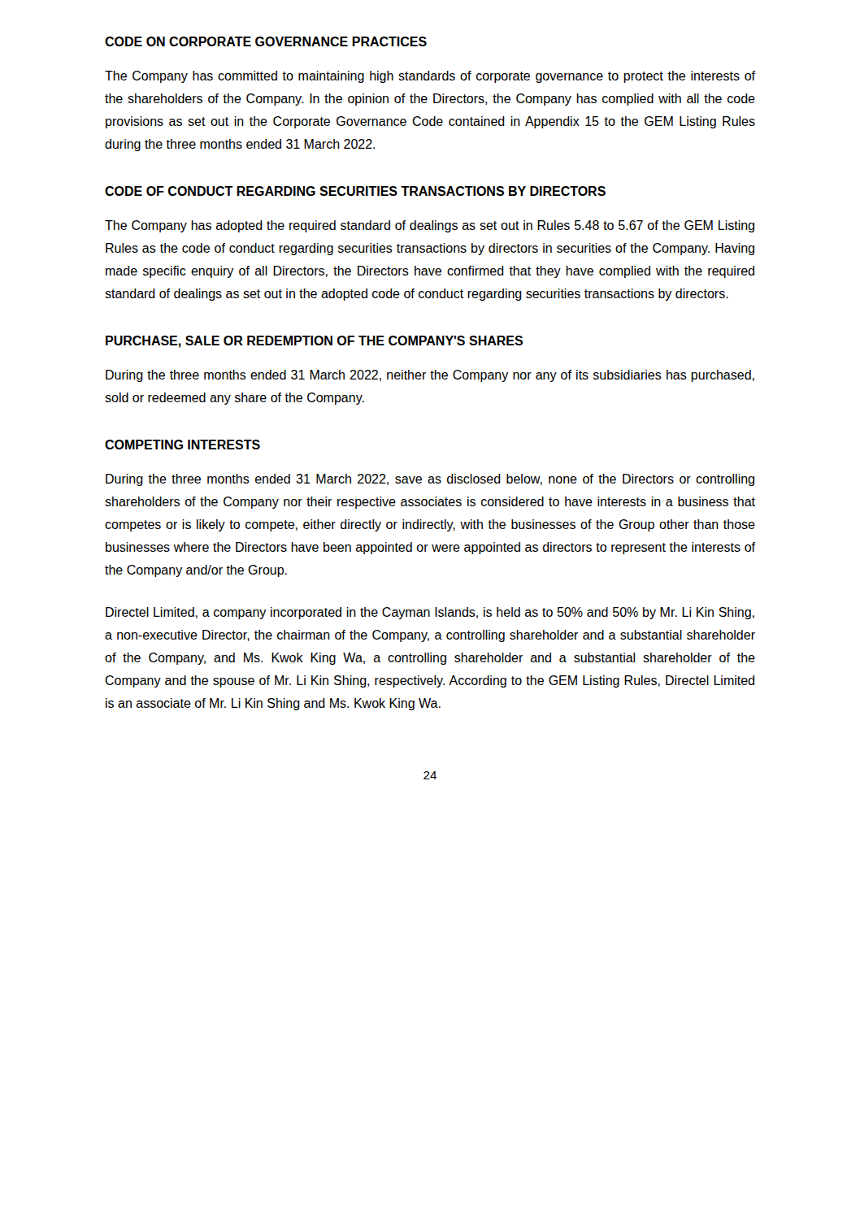Code on Corporate Governance Practices
The Company has committed to maintaining high standards of corporate governance to protect the interests of the shareholders of the Company. In the opinion of the Directors, the Company has complied with all the code provisions as set out in the Corporate Governance Code contained in Appendix 15 to the GEM Listing Rules during the three months ended 31 March 2022.
Code of Conduct Regarding Securities Transactions by Directors
The Company has adopted the required standard of dealings as set out in Rules 5.48 to 5.67 of the GEM Listing Rules as the code of conduct regarding securities transactions by directors in securities of the Company. Having made specific enquiry of all Directors, the Directors have confirmed that they have complied with the required standard of dealings as set out in the adopted code of conduct regarding securities transactions by directors.
Purchase, Sale or Redemption of the Company's Shares
During the three months ended 31 March 2022, neither the Company nor any of its subsidiaries has purchased, sold or redeemed any share of the Company.
Competing Interests
During the three months ended 31 March 2022, save as disclosed below, none of the Directors or controlling shareholders of the Company nor their respective associates is considered to have interests in a business that competes or is likely to compete, either directly or indirectly, with the businesses of the Group other than those businesses where the Directors have been appointed or were appointed as directors to represent the interests of the Company and/or the Group.
Directel Limited, a company incorporated in the Cayman Islands, is held as to 50% and 50% by Mr. Li Kin Shing, a non-executive Director, the chairman of the Company, a controlling shareholder and a substantial shareholder of the Company, and Ms. Kwok King Wa, a controlling shareholder and a substantial shareholder of the Company and the spouse of Mr. Li Kin Shing, respectively. According to the GEM Listing Rules, Directel Limited is an associate of Mr. Li Kin Shing and Ms. Kwok King Wa.
24